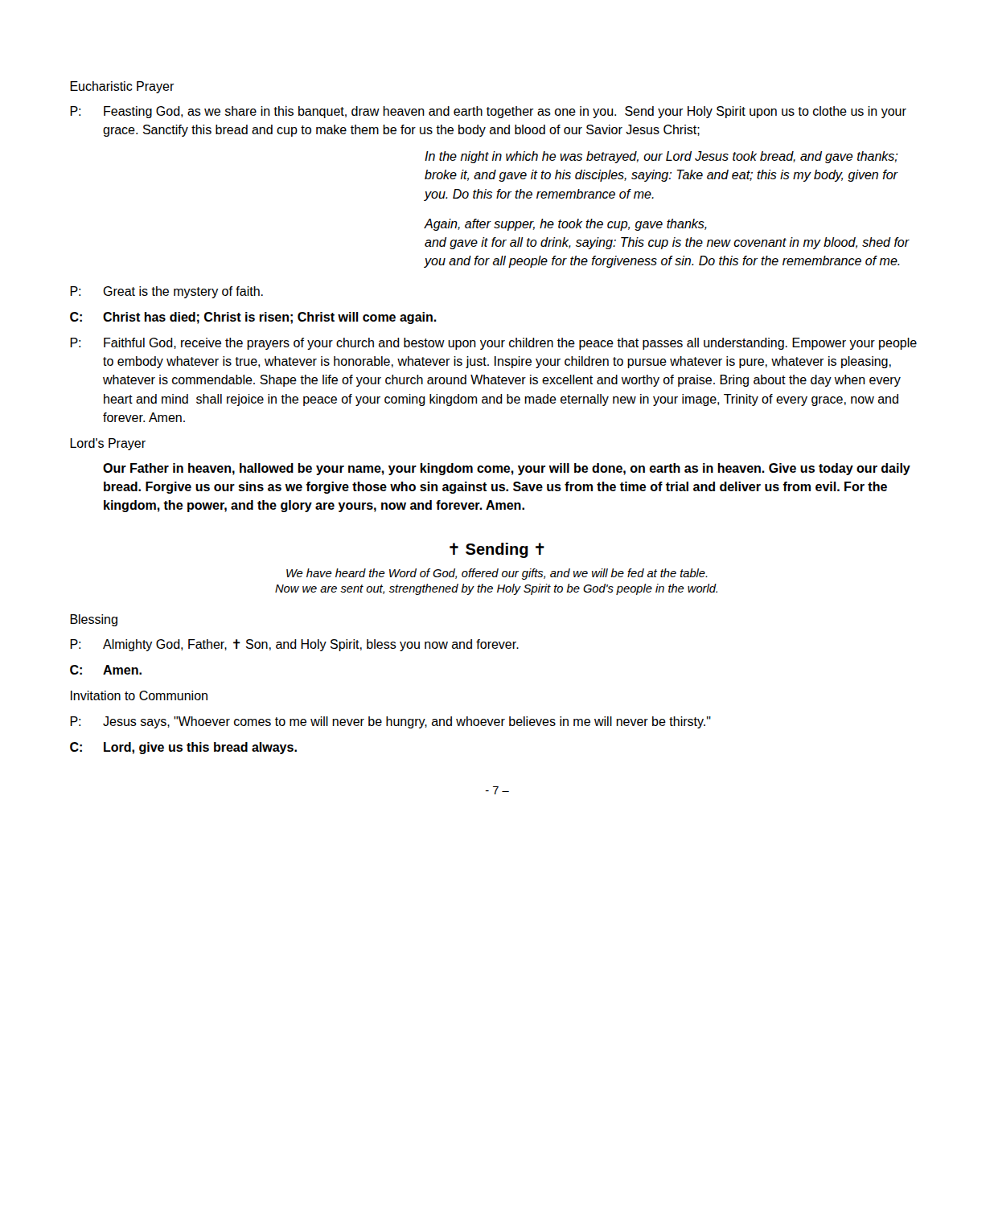Eucharistic Prayer
P:
Feasting God, as we share in this banquet, draw heaven and earth together as one in you. Send your Holy Spirit upon us to clothe us in your grace. Sanctify this bread and cup to make them be for us the body and blood of our Savior Jesus Christ;
In the night in which he was betrayed, our Lord Jesus took bread, and gave thanks; broke it, and gave it to his disciples, saying: Take and eat; this is my body, given for you. Do this for the remembrance of me.
Again, after supper, he took the cup, gave thanks,
and gave it for all to drink, saying: This cup is the new covenant in my blood, shed for you and for all people for the forgiveness of sin. Do this for the remembrance of me.
P:
Great is the mystery of faith.
C:
Christ has died; Christ is risen; Christ will come again.
P:
Faithful God, receive the prayers of your church and bestow upon your children the peace that passes all understanding. Empower your people to embody whatever is true, whatever is honorable, whatever is just. Inspire your children to pursue whatever is pure, whatever is pleasing, whatever is commendable. Shape the life of your church around Whatever is excellent and worthy of praise. Bring about the day when every heart and mind shall rejoice in the peace of your coming kingdom and be made eternally new in your image, Trinity of every grace, now and forever. Amen.
Lord's Prayer
Our Father in heaven, hallowed be your name, your kingdom come, your will be done, on earth as in heaven. Give us today our daily bread. Forgive us our sins as we forgive those who sin against us. Save us from the time of trial and deliver us from evil. For the kingdom, the power, and the glory are yours, now and forever. Amen.
✝ Sending ✝
We have heard the Word of God, offered our gifts, and we will be fed at the table.
Now we are sent out, strengthened by the Holy Spirit to be God's people in the world.
Blessing
P:
Almighty God, Father, ✝ Son, and Holy Spirit, bless you now and forever.
C:
Amen.
Invitation to Communion
P:
Jesus says, "Whoever comes to me will never be hungry, and whoever believes in me will never be thirsty."
C:
Lord, give us this bread always.
- 7 –